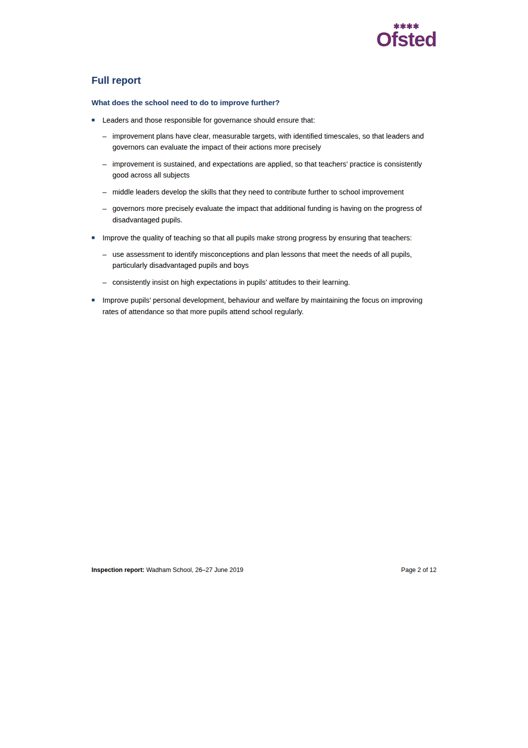✱✱✱✱Ofsted
Full report
What does the school need to do to improve further?
Leaders and those responsible for governance should ensure that:
improvement plans have clear, measurable targets, with identified timescales, so that leaders and governors can evaluate the impact of their actions more precisely
improvement is sustained, and expectations are applied, so that teachers’ practice is consistently good across all subjects
middle leaders develop the skills that they need to contribute further to school improvement
governors more precisely evaluate the impact that additional funding is having on the progress of disadvantaged pupils.
Improve the quality of teaching so that all pupils make strong progress by ensuring that teachers:
use assessment to identify misconceptions and plan lessons that meet the needs of all pupils, particularly disadvantaged pupils and boys
consistently insist on high expectations in pupils’ attitudes to their learning.
Improve pupils’ personal development, behaviour and welfare by maintaining the focus on improving rates of attendance so that more pupils attend school regularly.
Inspection report: Wadham School, 26–27 June 2019
Page 2 of 12